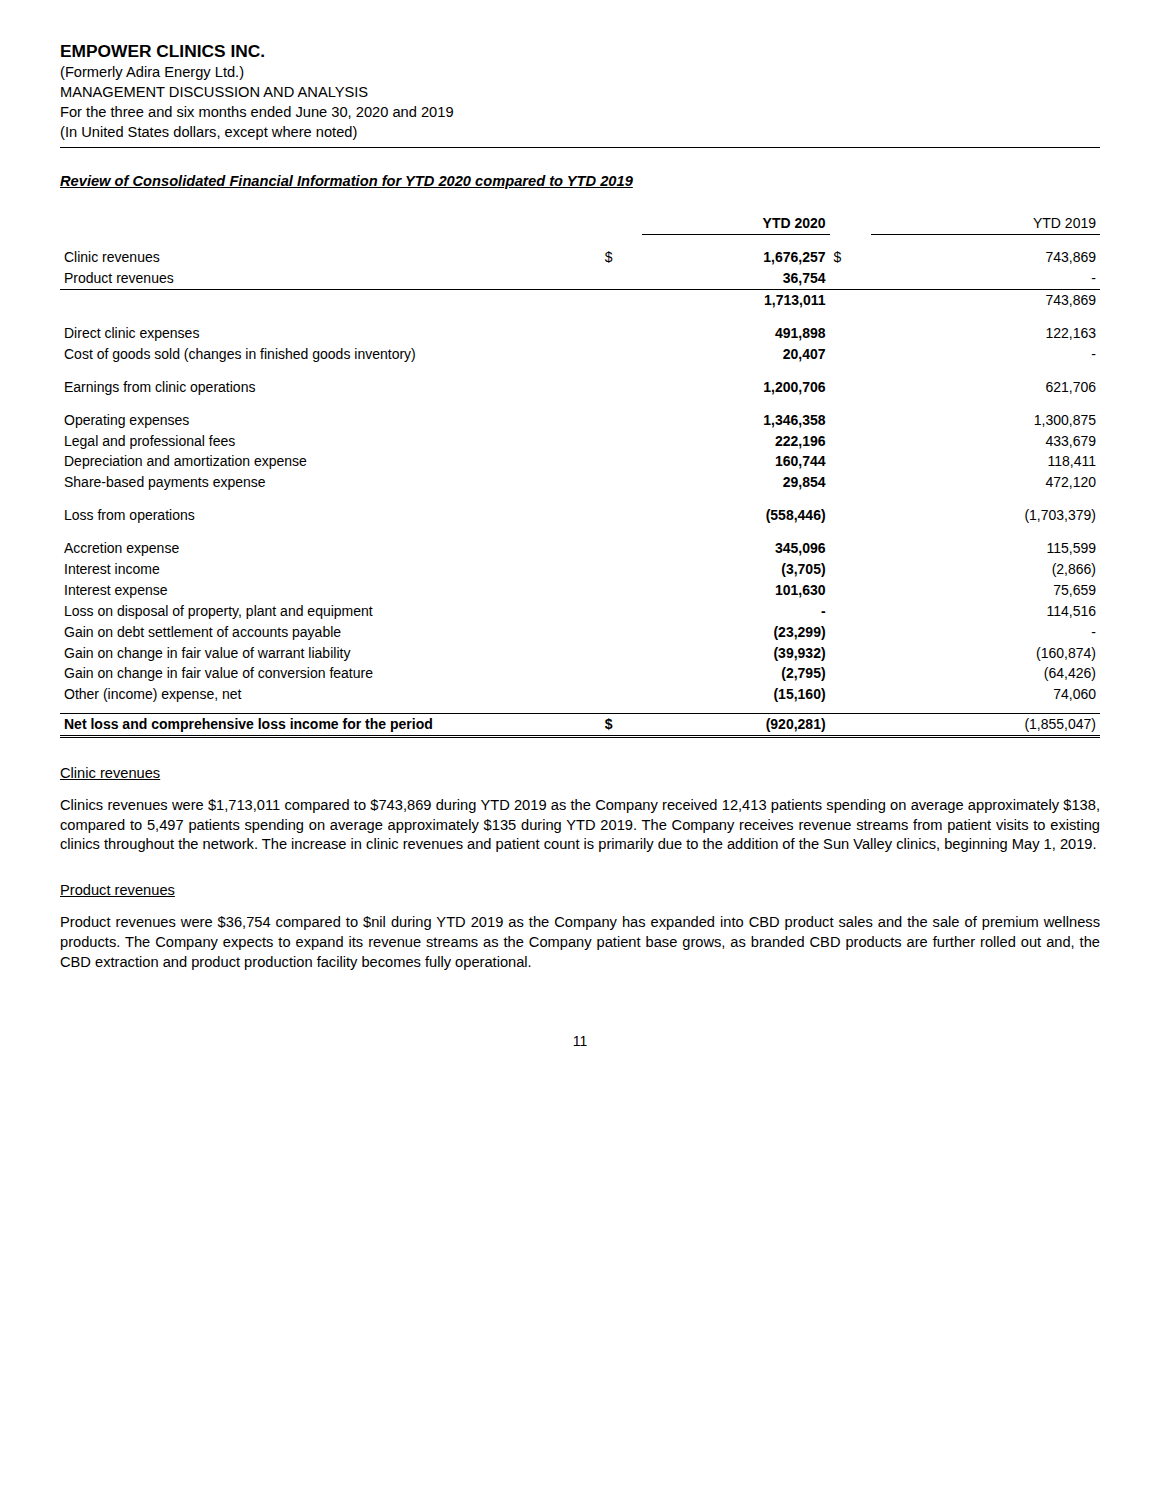EMPOWER CLINICS INC.
(Formerly Adira Energy Ltd.)
MANAGEMENT DISCUSSION AND ANALYSIS
For the three and six months ended June 30, 2020 and 2019
(In United States dollars, except where noted)
Review of Consolidated Financial Information for YTD 2020 compared to YTD 2019
| | | YTD 2020 | | YTD 2019 |
| Clinic revenues | $ | 1,676,257 | $ | 743,869 |
| Product revenues | | 36,754 | | - |
| | | 1,713,011 | | 743,869 |
| Direct clinic expenses | | 491,898 | | 122,163 |
| Cost of goods sold (changes in finished goods inventory) | | 20,407 | | - |
| Earnings from clinic operations | | 1,200,706 | | 621,706 |
| Operating expenses | | 1,346,358 | | 1,300,875 |
| Legal and professional fees | | 222,196 | | 433,679 |
| Depreciation and amortization expense | | 160,744 | | 118,411 |
| Share-based payments expense | | 29,854 | | 472,120 |
| Loss from operations | | (558,446) | | (1,703,379) |
| Accretion expense | | 345,096 | | 115,599 |
| Interest income | | (3,705) | | (2,866) |
| Interest expense | | 101,630 | | 75,659 |
| Loss on disposal of property, plant and equipment | | - | | 114,516 |
| Gain on debt settlement of accounts payable | | (23,299) | | - |
| Gain on change in fair value of warrant liability | | (39,932) | | (160,874) |
| Gain on change in fair value of conversion feature | | (2,795) | | (64,426) |
| Other (income) expense, net | | (15,160) | | 74,060 |
| Net loss and comprehensive loss income for the period | $ | (920,281) | | (1,855,047) |
Clinic revenues
Clinics revenues were $1,713,011 compared to $743,869 during YTD 2019 as the Company received 12,413 patients spending on average approximately $138, compared to 5,497 patients spending on average approximately $135 during YTD 2019. The Company receives revenue streams from patient visits to existing clinics throughout the network. The increase in clinic revenues and patient count is primarily due to the addition of the Sun Valley clinics, beginning May 1, 2019.
Product revenues
Product revenues were $36,754 compared to $nil during YTD 2019 as the Company has expanded into CBD product sales and the sale of premium wellness products. The Company expects to expand its revenue streams as the Company patient base grows, as branded CBD products are further rolled out and, the CBD extraction and product production facility becomes fully operational.
11